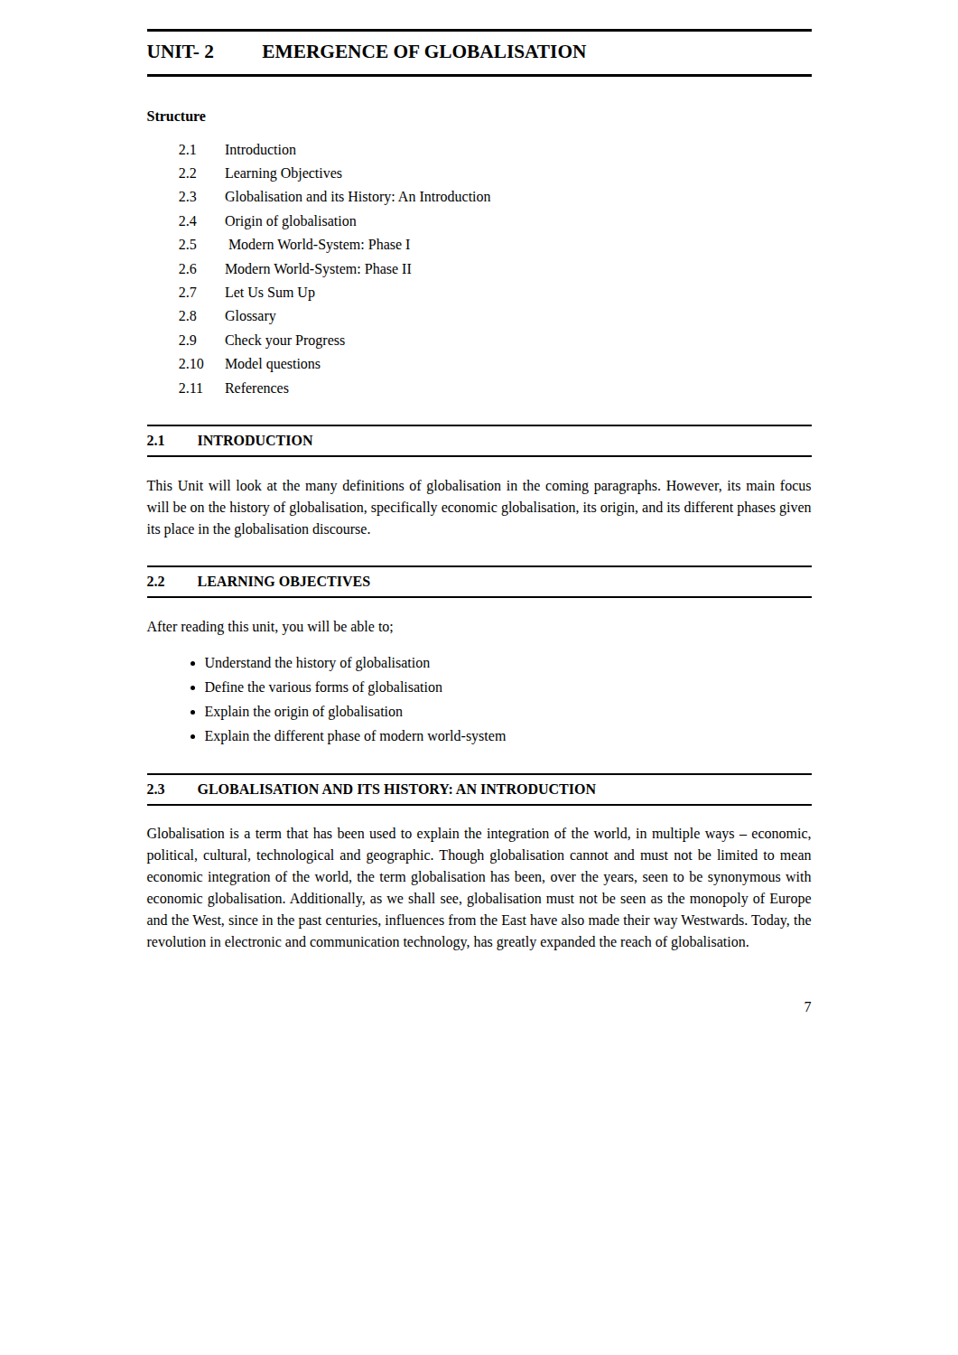UNIT- 2 EMERGENCE OF GLOBALISATION
Structure
2.1 Introduction
2.2 Learning Objectives
2.3 Globalisation and its History: An Introduction
2.4 Origin of globalisation
2.5 Modern World-System: Phase I
2.6 Modern World-System: Phase II
2.7 Let Us Sum Up
2.8 Glossary
2.9 Check your Progress
2.10 Model questions
2.11 References
2.1 INTRODUCTION
This Unit will look at the many definitions of globalisation in the coming paragraphs. However, its main focus will be on the history of globalisation, specifically economic globalisation, its origin, and its different phases given its place in the globalisation discourse.
2.2 LEARNING OBJECTIVES
After reading this unit, you will be able to;
Understand the history of globalisation
Define the various forms of globalisation
Explain the origin of globalisation
Explain the different phase of modern world-system
2.3 GLOBALISATION AND ITS HISTORY: AN INTRODUCTION
Globalisation is a term that has been used to explain the integration of the world, in multiple ways – economic, political, cultural, technological and geographic. Though globalisation cannot and must not be limited to mean economic integration of the world, the term globalisation has been, over the years, seen to be synonymous with economic globalisation. Additionally, as we shall see, globalisation must not be seen as the monopoly of Europe and the West, since in the past centuries, influences from the East have also made their way Westwards. Today, the revolution in electronic and communication technology, has greatly expanded the reach of globalisation.
7